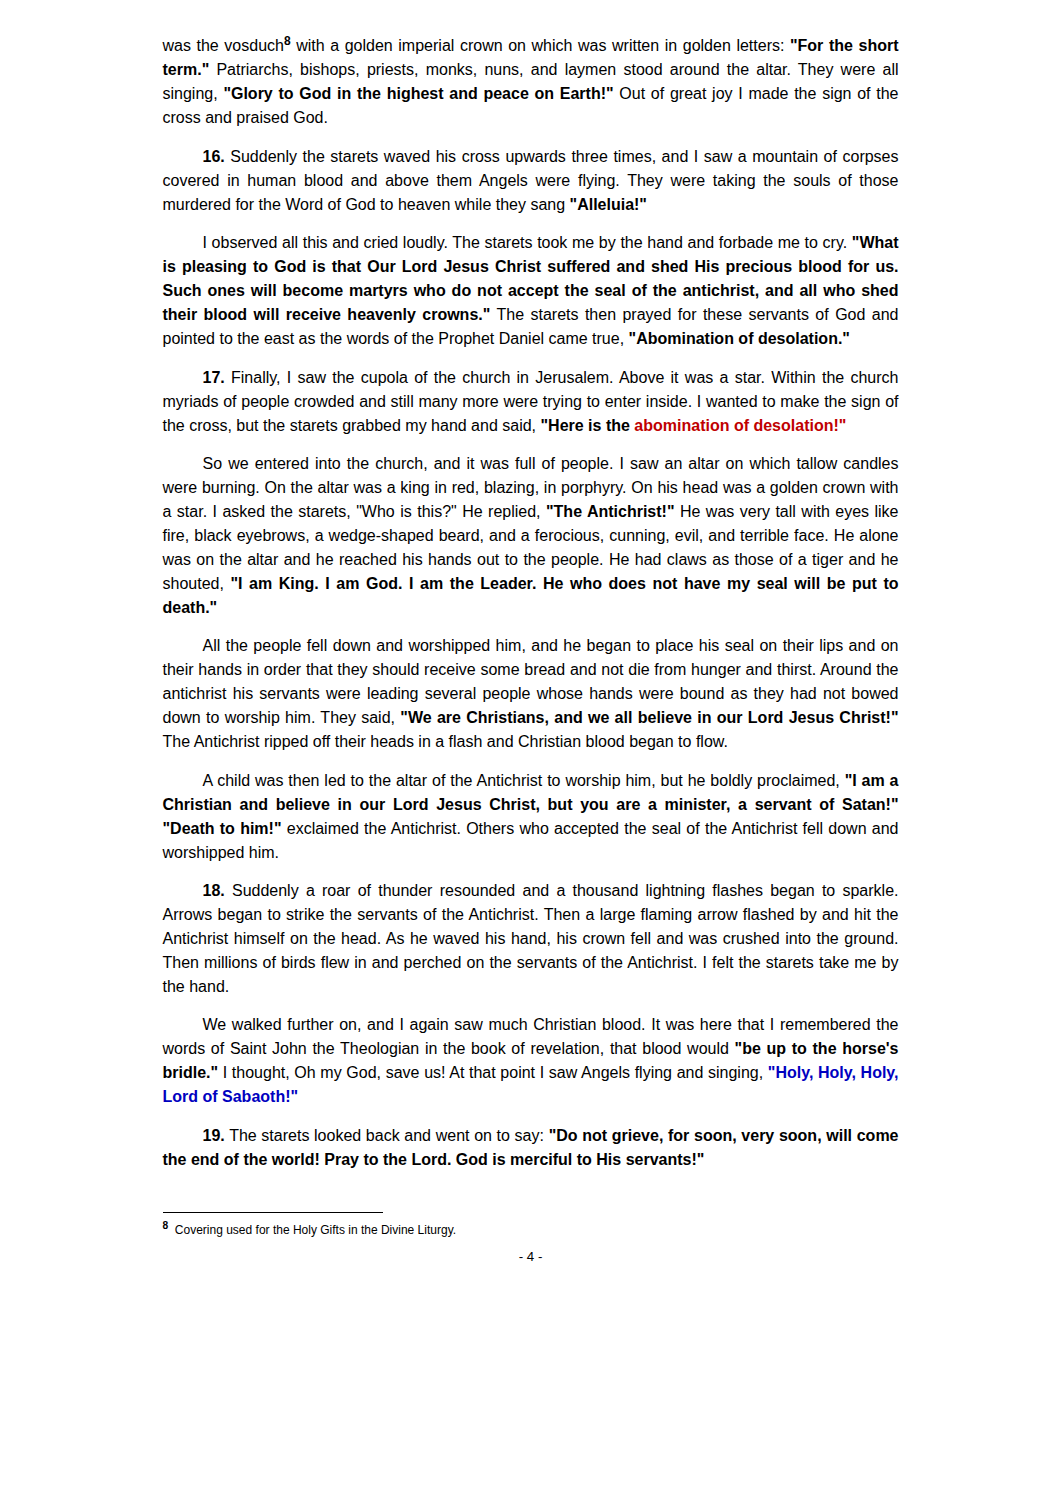was the vosduch8 with a golden imperial crown on which was written in golden letters: "For the short term." Patriarchs, bishops, priests, monks, nuns, and laymen stood around the altar. They were all singing, "Glory to God in the highest and peace on Earth!" Out of great joy I made the sign of the cross and praised God.
16. Suddenly the starets waved his cross upwards three times, and I saw a mountain of corpses covered in human blood and above them Angels were flying. They were taking the souls of those murdered for the Word of God to heaven while they sang "Alleluia!"
I observed all this and cried loudly. The starets took me by the hand and forbade me to cry. "What is pleasing to God is that Our Lord Jesus Christ suffered and shed His precious blood for us. Such ones will become martyrs who do not accept the seal of the antichrist, and all who shed their blood will receive heavenly crowns." The starets then prayed for these servants of God and pointed to the east as the words of the Prophet Daniel came true, "Abomination of desolation."
17. Finally, I saw the cupola of the church in Jerusalem. Above it was a star. Within the church myriads of people crowded and still many more were trying to enter inside. I wanted to make the sign of the cross, but the starets grabbed my hand and said, "Here is the abomination of desolation!"
So we entered into the church, and it was full of people. I saw an altar on which tallow candles were burning. On the altar was a king in red, blazing, in porphyry. On his head was a golden crown with a star. I asked the starets, "Who is this?" He replied, "The Antichrist!" He was very tall with eyes like fire, black eyebrows, a wedge-shaped beard, and a ferocious, cunning, evil, and terrible face. He alone was on the altar and he reached his hands out to the people. He had claws as those of a tiger and he shouted, "I am King. I am God. I am the Leader. He who does not have my seal will be put to death."
All the people fell down and worshipped him, and he began to place his seal on their lips and on their hands in order that they should receive some bread and not die from hunger and thirst. Around the antichrist his servants were leading several people whose hands were bound as they had not bowed down to worship him. They said, "We are Christians, and we all believe in our Lord Jesus Christ!" The Antichrist ripped off their heads in a flash and Christian blood began to flow.
A child was then led to the altar of the Antichrist to worship him, but he boldly proclaimed, "I am a Christian and believe in our Lord Jesus Christ, but you are a minister, a servant of Satan!" "Death to him!" exclaimed the Antichrist. Others who accepted the seal of the Antichrist fell down and worshipped him.
18. Suddenly a roar of thunder resounded and a thousand lightning flashes began to sparkle. Arrows began to strike the servants of the Antichrist. Then a large flaming arrow flashed by and hit the Antichrist himself on the head. As he waved his hand, his crown fell and was crushed into the ground. Then millions of birds flew in and perched on the servants of the Antichrist. I felt the starets take me by the hand.
We walked further on, and I again saw much Christian blood. It was here that I remembered the words of Saint John the Theologian in the book of revelation, that blood would "be up to the horse's bridle." I thought, Oh my God, save us! At that point I saw Angels flying and singing, "Holy, Holy, Holy, Lord of Sabaoth!"
19. The starets looked back and went on to say: "Do not grieve, for soon, very soon, will come the end of the world! Pray to the Lord. God is merciful to His servants!"
8 Covering used for the Holy Gifts in the Divine Liturgy.
- 4 -